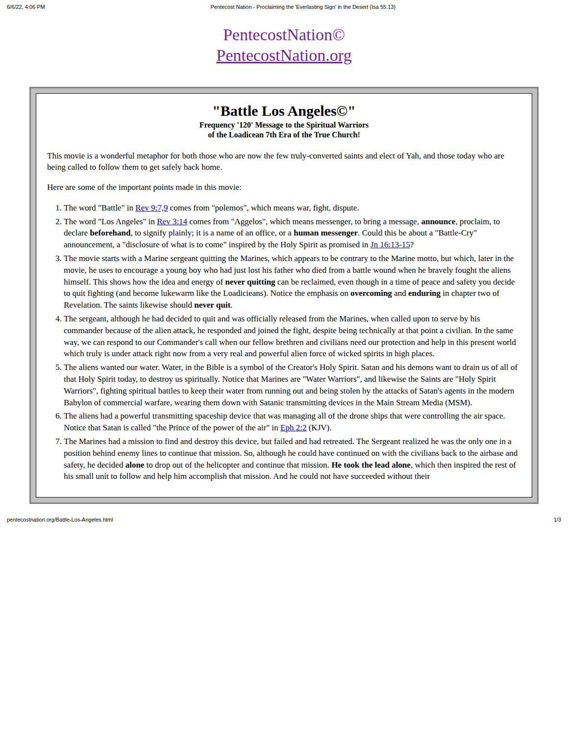6/6/22, 4:06 PM
Pentecost Nation - Proclaiming the 'Everlasting Sign' in the Desert (Isa 55.13)
PentecostNation©
PentecostNation.org
"Battle Los Angeles©"
Frequency '120' Message to the Spiritual Warriors
of the Loadicean 7th Era of the True Church!
This movie is a wonderful metaphor for both those who are now the few truly-converted saints and elect of Yah, and those today who are being called to follow them to get safely back home.
Here are some of the important points made in this movie:
The word "Battle" in Rev 9:7,9 comes from "polemos", which means war, fight, dispute.
The word "Los Angeles" in Rev 3:14 comes from "Aggelos", which means messenger, to bring a message, announce, proclaim, to declare beforehand, to signify plainly; it is a name of an office, or a human messenger. Could this be about a "Battle-Cry" announcement, a "disclosure of what is to come" inspired by the Holy Spirit as promised in Jn 16:13-15?
The movie starts with a Marine sergeant quitting the Marines, which appears to be contrary to the Marine motto, but which, later in the movie, he uses to encourage a young boy who had just lost his father who died from a battle wound when he bravely fought the aliens himself. This shows how the idea and energy of never quitting can be reclaimed, even though in a time of peace and safety you decide to quit fighting (and become lukewarm like the Loadicieans). Notice the emphasis on overcoming and enduring in chapter two of Revelation. The saints likewise should never quit.
The sergeant, although he had decided to quit and was officially released from the Marines, when called upon to serve by his commander because of the alien attack, he responded and joined the fight, despite being technically at that point a civilian. In the same way, we can respond to our Commander's call when our fellow brethren and civilians need our protection and help in this present world which truly is under attack right now from a very real and powerful alien force of wicked spirits in high places.
The aliens wanted our water. Water, in the Bible is a symbol of the Creator's Holy Spirit. Satan and his demons want to drain us of all of that Holy Spirit today, to destroy us spiritually. Notice that Marines are "Water Warriors", and likewise the Saints are "Holy Spirit Warriors", fighting spiritual battles to keep their water from running out and being stolen by the attacks of Satan's agents in the modern Babylon of commercial warfare, wearing them down with Satanic transmitting devices in the Main Stream Media (MSM).
The aliens had a powerful transmitting spaceship device that was managing all of the drone ships that were controlling the air space. Notice that Satan is called "the Prince of the power of the air" in Eph 2:2 (KJV).
The Marines had a mission to find and destroy this device, but failed and had retreated. The Sergeant realized he was the only one in a position behind enemy lines to continue that mission. So, although he could have continued on with the civilians back to the airbase and safety, he decided alone to drop out of the helicopter and continue that mission. He took the lead alone, which then inspired the rest of his small unit to follow and help him accomplish that mission. And he could not have succeeded without their
pentecostnation.org/Battle-Los-Angeles.html
1/3